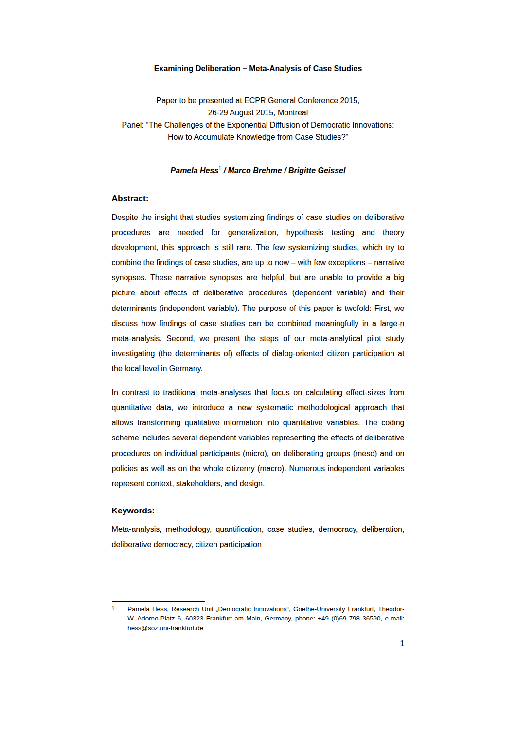Examining Deliberation – Meta-Analysis of Case Studies
Paper to be presented at ECPR General Conference 2015,
26-29 August 2015, Montreal
Panel: “The Challenges of the Exponential Diffusion of Democratic Innovations:
How to Accumulate Knowledge from Case Studies?”
Pamela Hess1 / Marco Brehme / Brigitte Geissel
Abstract:
Despite the insight that studies systemizing findings of case studies on deliberative procedures are needed for generalization, hypothesis testing and theory development, this approach is still rare. The few systemizing studies, which try to combine the findings of case studies, are up to now – with few exceptions – narrative synopses. These narrative synopses are helpful, but are unable to provide a big picture about effects of deliberative procedures (dependent variable) and their determinants (independent variable). The purpose of this paper is twofold: First, we discuss how findings of case studies can be combined meaningfully in a large-n meta-analysis. Second, we present the steps of our meta-analytical pilot study investigating (the determinants of) effects of dialog-oriented citizen participation at the local level in Germany.
In contrast to traditional meta-analyses that focus on calculating effect-sizes from quantitative data, we introduce a new systematic methodological approach that allows transforming qualitative information into quantitative variables. The coding scheme includes several dependent variables representing the effects of deliberative procedures on individual participants (micro), on deliberating groups (meso) and on policies as well as on the whole citizenry (macro). Numerous independent variables represent context, stakeholders, and design.
Keywords:
Meta-analysis, methodology, quantification, case studies, democracy, deliberation, deliberative democracy, citizen participation
1
Pamela Hess, Research Unit „Democratic Innovations“, Goethe-University Frankfurt, Theodor-W.-Adorno-Platz 6, 60323 Frankfurt am Main, Germany, phone: +49 (0)69 798 36590, e-mail: hess@soz.uni-frankfurt.de
1